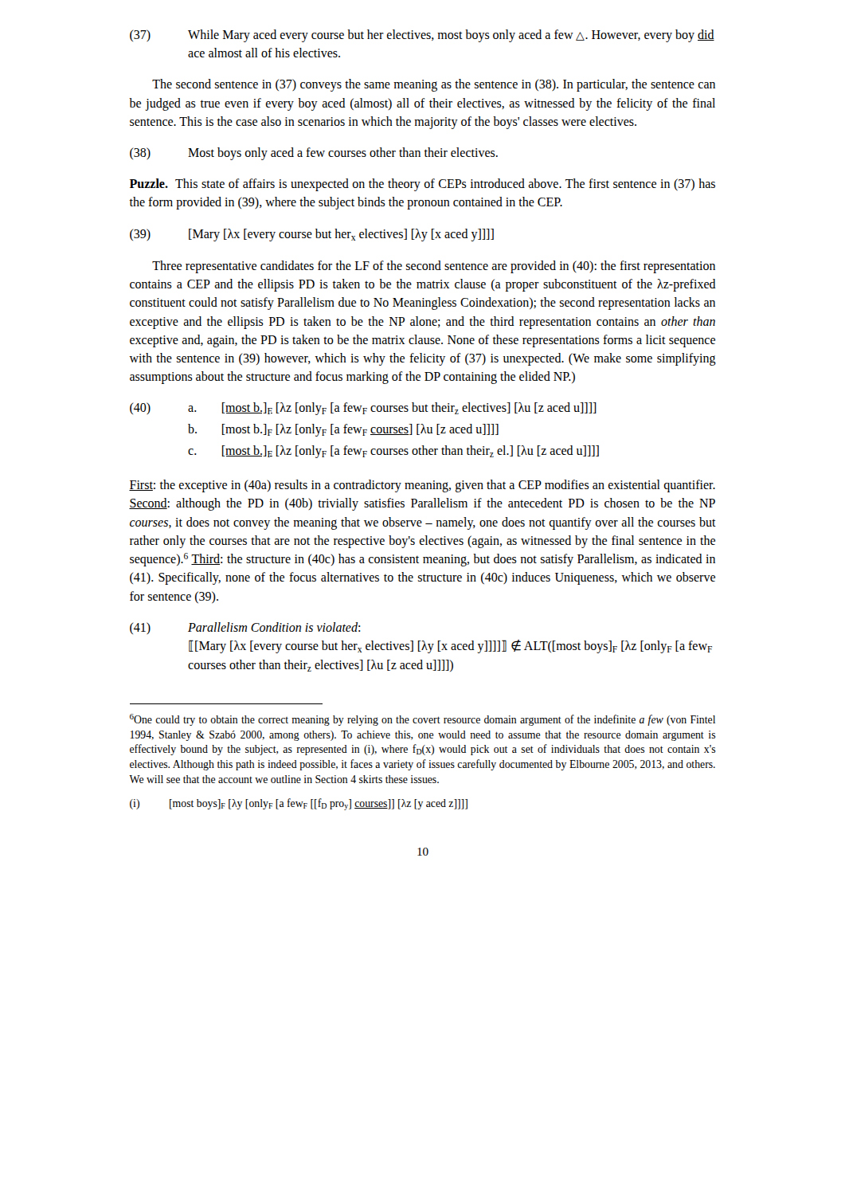(37)
While Mary aced every course but her electives, most boys only aced a few △. However, every boy did ace almost all of his electives.
The second sentence in (37) conveys the same meaning as the sentence in (38). In particular, the sentence can be judged as true even if every boy aced (almost) all of their electives, as witnessed by the felicity of the final sentence. This is the case also in scenarios in which the majority of the boys' classes were electives.
(38)
Most boys only aced a few courses other than their electives.
Puzzle. This state of affairs is unexpected on the theory of CEPs introduced above. The first sentence in (37) has the form provided in (39), where the subject binds the pronoun contained in the CEP.
(39)
[Mary [λx [every course but herx electives] [λy [x aced y]]]]
Three representative candidates for the LF of the second sentence are provided in (40): the first representation contains a CEP and the ellipsis PD is taken to be the matrix clause (a proper subconstituent of the λz-prefixed constituent could not satisfy Parallelism due to No Meaningless Coindexation); the second representation lacks an exceptive and the ellipsis PD is taken to be the NP alone; and the third representation contains an other than exceptive and, again, the PD is taken to be the matrix clause. None of these representations forms a licit sequence with the sentence in (39) however, which is why the felicity of (37) is unexpected. (We make some simplifying assumptions about the structure and focus marking of the DP containing the elided NP.)
(40)
a.
[most b.]F [λz [onlyF [a fewF courses but theirz electives] [λu [z aced u]]]]
b.
[most b.]F [λz [onlyF [a fewF courses] [λu [z aced u]]]]
c.
[most b.]F [λz [onlyF [a fewF courses other than theirz el.] [λu [z aced u]]]]
First: the exceptive in (40a) results in a contradictory meaning, given that a CEP modifies an existential quantifier. Second: although the PD in (40b) trivially satisfies Parallelism if the antecedent PD is chosen to be the NP courses, it does not convey the meaning that we observe – namely, one does not quantify over all the courses but rather only the courses that are not the respective boy's electives (again, as witnessed by the final sentence in the sequence).6 Third: the structure in (40c) has a consistent meaning, but does not satisfy Parallelism, as indicated in (41). Specifically, none of the focus alternatives to the structure in (40c) induces Uniqueness, which we observe for sentence (39).
(41)
Parallelism Condition is violated:
⟦[Mary [λx [every course but herx electives] [λy [x aced y]]]]⟧ ∉ ALT([most boys]F [λz [onlyF [a fewF courses other than theirz electives] [λu [z aced u]]]])
6 One could try to obtain the correct meaning by relying on the covert resource domain argument of the indefinite a few (von Fintel 1994, Stanley & Szabó 2000, among others). To achieve this, one would need to assume that the resource domain argument is effectively bound by the subject, as represented in (i), where fD(x) would pick out a set of individuals that does not contain x's electives. Although this path is indeed possible, it faces a variety of issues carefully documented by Elbourne 2005, 2013, and others. We will see that the account we outline in Section 4 skirts these issues.
(i)
[most boys]F [λy [onlyF [a fewF [[fD proy] courses]] [λz [y aced z]]]]
10